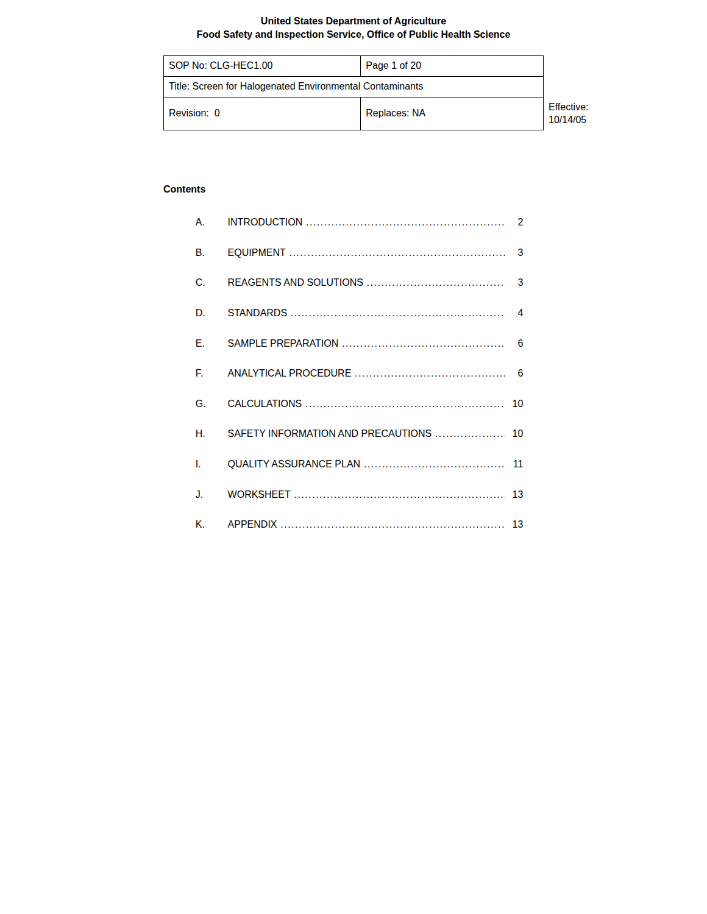United States Department of Agriculture
Food Safety and Inspection Service, Office of Public Health Science
| SOP No: CLG-HEC1.00 | Page 1 of 20 |
| Title: Screen for Halogenated Environmental Contaminants |
| Revision: 0 | Replaces: NA | Effective: 10/14/05 |
Contents
A. INTRODUCTION ........................................................................................ 2
B. EQUIPMENT .............................................................................................. 3
C. REAGENTS AND SOLUTIONS .............................................................. 3
D. STANDARDS ............................................................................................. 4
E. SAMPLE PREPARATION ......................................................................... 6
F. ANALYTICAL PROCEDURE ..................................................................... 6
G. CALCULATIONS ..................................................................................... 10
H. SAFETY INFORMATION AND PRECAUTIONS .................................... 10
I. QUALITY ASSURANCE PLAN .............................................................. 11
J. WORKSHEET ......................................................................................... 13
K. APPENDIX ............................................................................................. 13